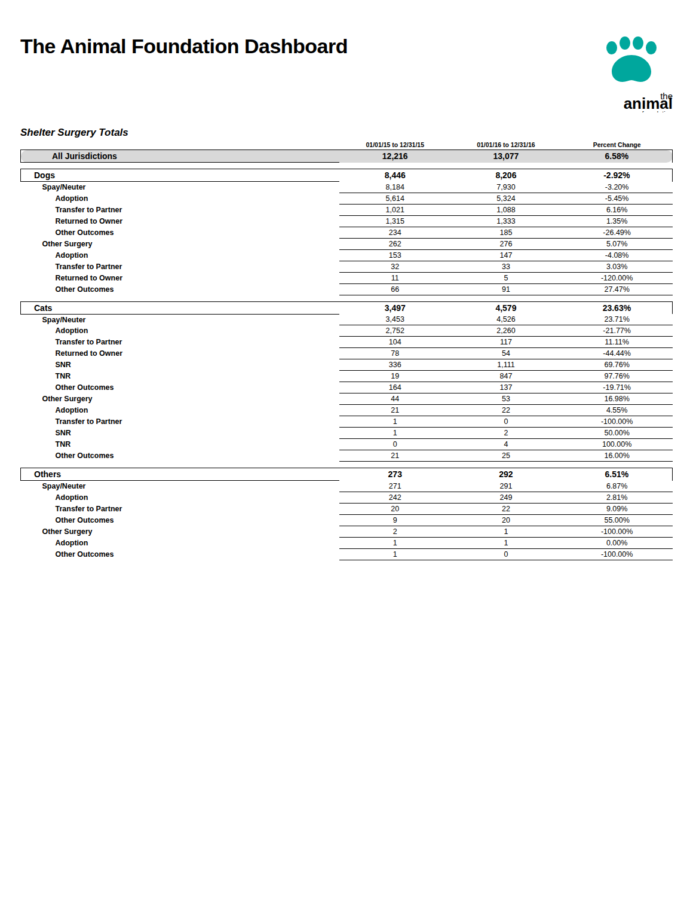The Animal Foundation Dashboard
the animal foundation
Shelter Surgery Totals
| | 01/01/15 to 12/31/15 | 01/01/16 to 12/31/16 | Percent Change |
| --- | --- | --- | --- |
| All Jurisdictions | 12,216 | 13,077 | 6.58% |
| Dogs | 8,446 | 8,206 | -2.92% |
| Spay/Neuter | 8,184 | 7,930 | -3.20% |
| Adoption | 5,614 | 5,324 | -5.45% |
| Transfer to Partner | 1,021 | 1,088 | 6.16% |
| Returned to Owner | 1,315 | 1,333 | 1.35% |
| Other Outcomes | 234 | 185 | -26.49% |
| Other Surgery | 262 | 276 | 5.07% |
| Adoption | 153 | 147 | -4.08% |
| Transfer to Partner | 32 | 33 | 3.03% |
| Returned to Owner | 11 | 5 | -120.00% |
| Other Outcomes | 66 | 91 | 27.47% |
| Cats | 3,497 | 4,579 | 23.63% |
| Spay/Neuter | 3,453 | 4,526 | 23.71% |
| Adoption | 2,752 | 2,260 | -21.77% |
| Transfer to Partner | 104 | 117 | 11.11% |
| Returned to Owner | 78 | 54 | -44.44% |
| SNR | 336 | 1,111 | 69.76% |
| TNR | 19 | 847 | 97.76% |
| Other Outcomes | 164 | 137 | -19.71% |
| Other Surgery | 44 | 53 | 16.98% |
| Adoption | 21 | 22 | 4.55% |
| Transfer to Partner | 1 | 0 | -100.00% |
| SNR | 1 | 2 | 50.00% |
| TNR | 0 | 4 | 100.00% |
| Other Outcomes | 21 | 25 | 16.00% |
| Others | 273 | 292 | 6.51% |
| Spay/Neuter | 271 | 291 | 6.87% |
| Adoption | 242 | 249 | 2.81% |
| Transfer to Partner | 20 | 22 | 9.09% |
| Other Outcomes | 9 | 20 | 55.00% |
| Other Surgery | 2 | 1 | -100.00% |
| Adoption | 1 | 1 | 0.00% |
| Other Outcomes | 1 | 0 | -100.00% |